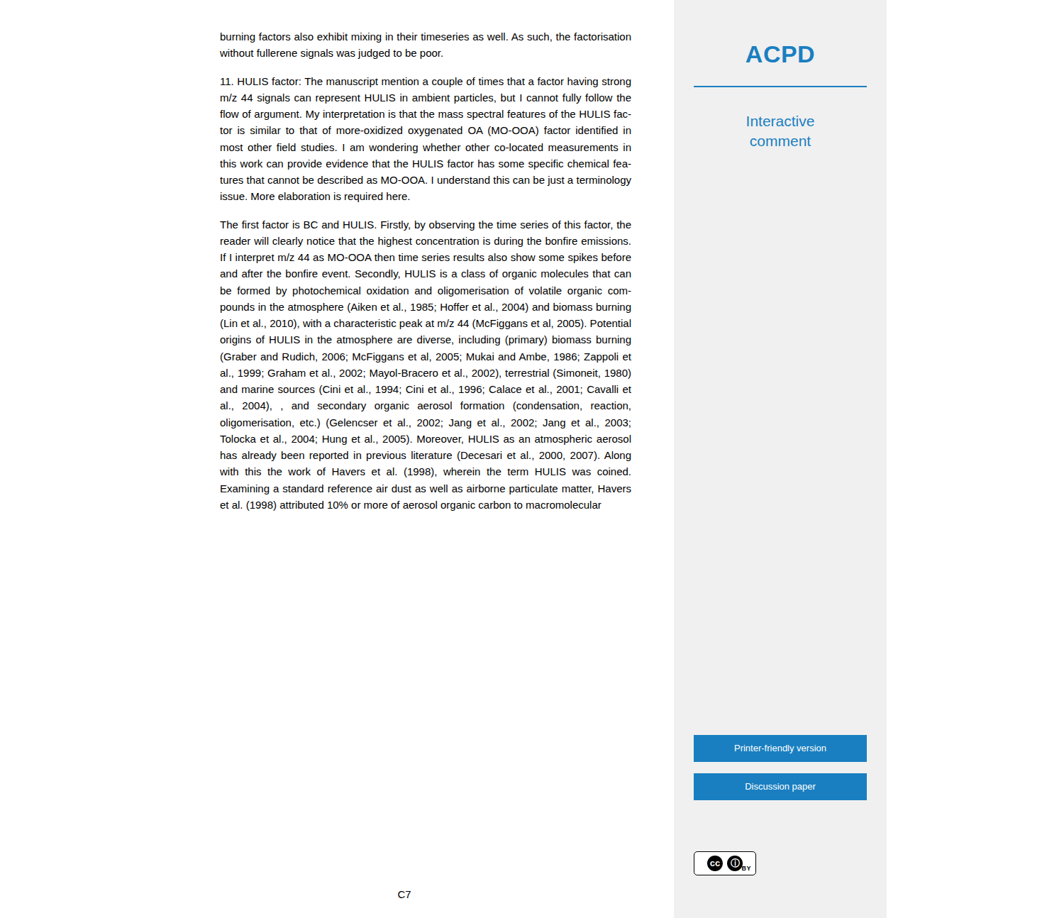ACPD
Interactive
comment
Printer-friendly version Discussion paper
cc
ⓘ
BY
burning factors also exhibit mixing in their timeseries as well. As such, the factorisation without fullerene signals was judged to be poor.
11. HULIS factor: The manuscript mention a couple of times that a factor having strong m/z 44 signals can represent HULIS in ambient particles, but I cannot fully follow the flow of argument. My interpretation is that the mass spectral features of the HULIS factor is similar to that of more-oxidized oxygenated OA (MO-OOA) factor identified in most other field studies. I am wondering whether other co-located measurements in this work can provide evidence that the HULIS factor has some specific chemical features that cannot be described as MO-OOA. I understand this can be just a terminology issue. More elaboration is required here.
The first factor is BC and HULIS. Firstly, by observing the time series of this factor, the reader will clearly notice that the highest concentration is during the bonfire emissions. If I interpret m/z 44 as MO-OOA then time series results also show some spikes before and after the bonfire event. Secondly, HULIS is a class of organic molecules that can be formed by photochemical oxidation and oligomerisation of volatile organic compounds in the atmosphere (Aiken et al., 1985; Hoffer et al., 2004) and biomass burning (Lin et al., 2010), with a characteristic peak at m/z 44 (McFiggans et al, 2005). Potential origins of HULIS in the atmosphere are diverse, including (primary) biomass burning (Graber and Rudich, 2006; McFiggans et al, 2005; Mukai and Ambe, 1986; Zappoli et al., 1999; Graham et al., 2002; Mayol-Bracero et al., 2002), terrestrial (Simoneit, 1980) and marine sources (Cini et al., 1994; Cini et al., 1996; Calace et al., 2001; Cavalli et al., 2004), , and secondary organic aerosol formation (condensation, reaction, oligomerisation, etc.) (Gelencser et al., 2002; Jang et al., 2002; Jang et al., 2003; Tolocka et al., 2004; Hung et al., 2005). Moreover, HULIS as an atmospheric aerosol has already been reported in previous literature (Decesari et al., 2000, 2007). Along with this the work of Havers et al. (1998), wherein the term HULIS was coined. Examining a standard reference air dust as well as airborne particulate matter, Havers et al. (1998) attributed 10% or more of aerosol organic carbon to macromolecular
C7